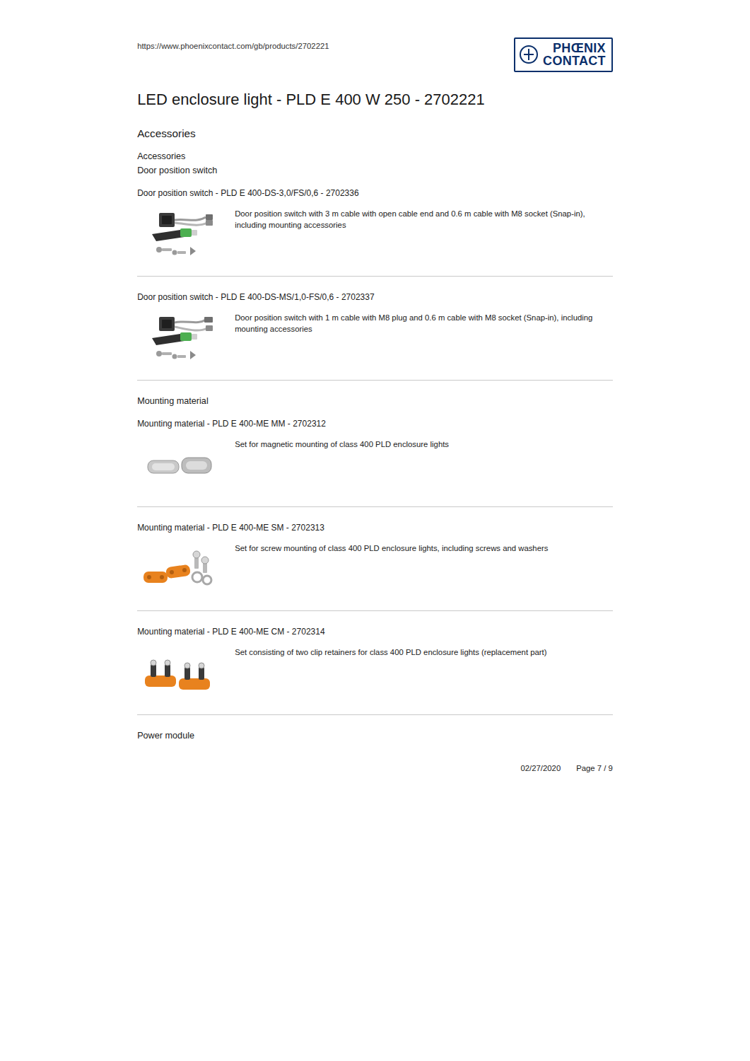https://www.phoenixcontact.com/gb/products/2702221
PHŒNIX
CONTACT
LED enclosure light - PLD E 400 W 250 - 2702221
Accessories
Accessories
Door position switch
Door position switch - PLD E 400-DS-3,0/FS/0,6 - 2702336
Door position switch with 3 m cable with open cable end and 0.6 m cable with M8 socket (Snap-in), including mounting accessories
Door position switch - PLD E 400-DS-MS/1,0-FS/0,6 - 2702337
Door position switch with 1 m cable with M8 plug and 0.6 m cable with M8 socket (Snap-in), including mounting accessories
Mounting material
Mounting material - PLD E 400-ME MM - 2702312
Set for magnetic mounting of class 400 PLD enclosure lights
Mounting material - PLD E 400-ME SM - 2702313
Set for screw mounting of class 400 PLD enclosure lights, including screws and washers
Mounting material - PLD E 400-ME CM - 2702314
Set consisting of two clip retainers for class 400 PLD enclosure lights (replacement part)
Power module
02/27/2020 Page 7 / 9